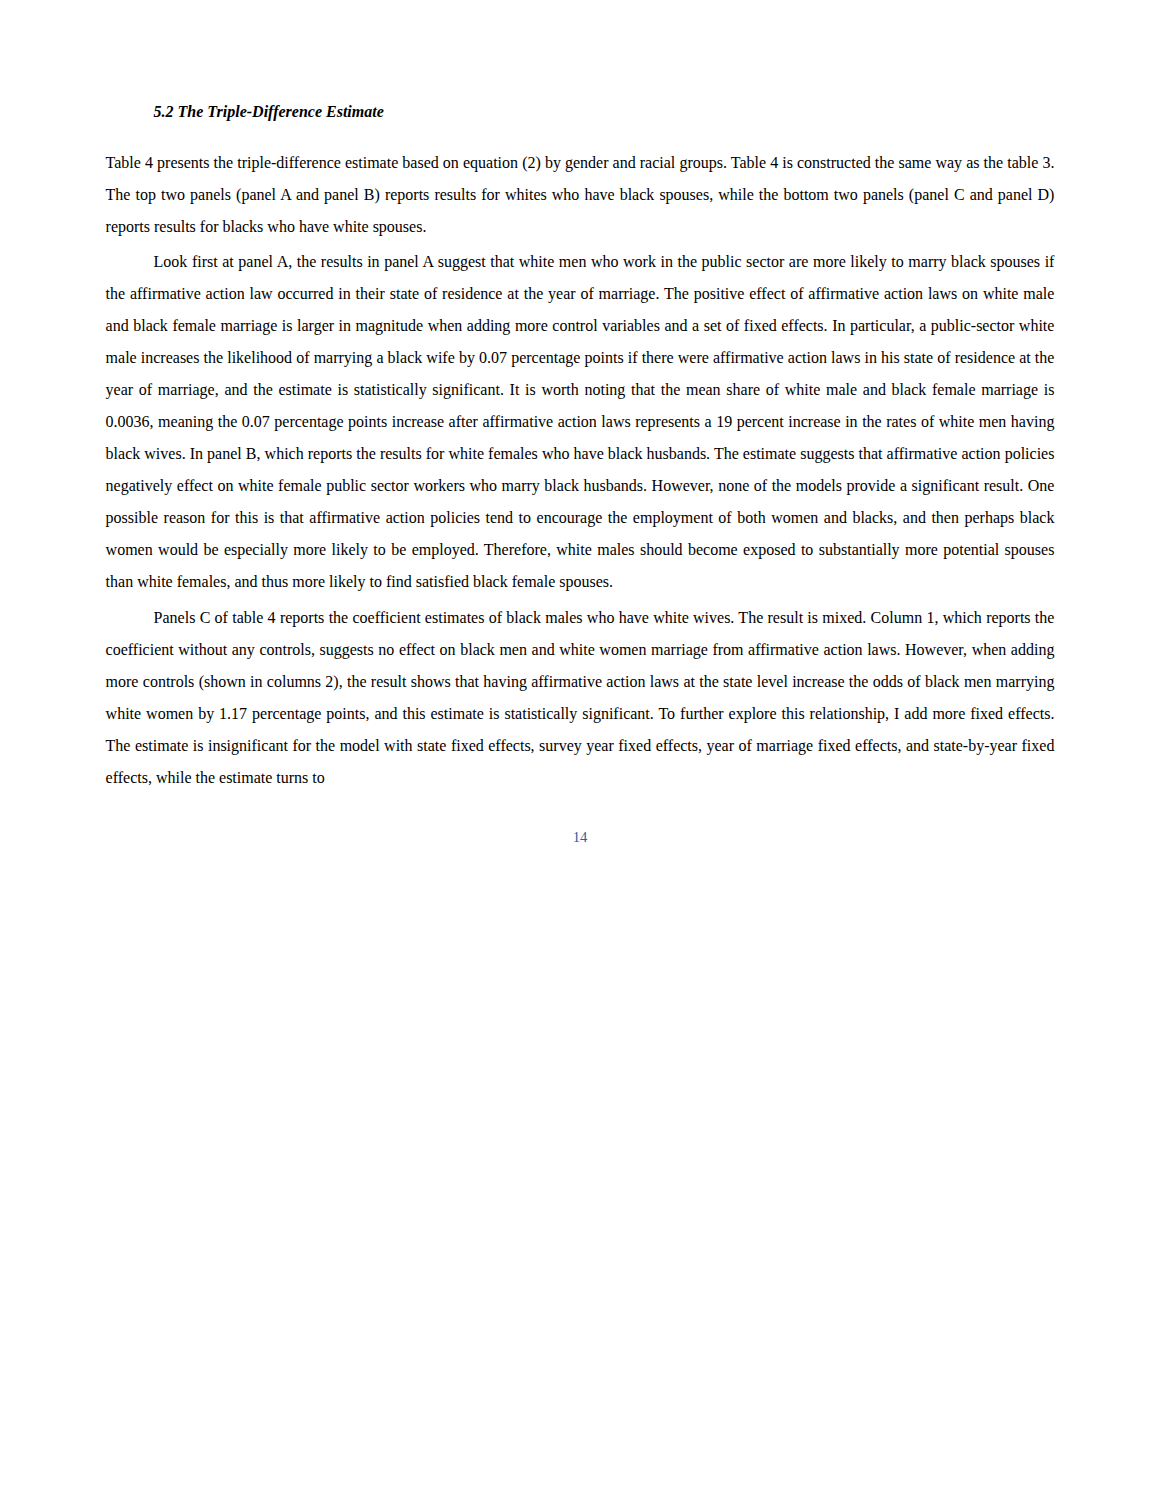5.2 The Triple-Difference Estimate
Table 4 presents the triple-difference estimate based on equation (2) by gender and racial groups. Table 4 is constructed the same way as the table 3. The top two panels (panel A and panel B) reports results for whites who have black spouses, while the bottom two panels (panel C and panel D) reports results for blacks who have white spouses.
Look first at panel A, the results in panel A suggest that white men who work in the public sector are more likely to marry black spouses if the affirmative action law occurred in their state of residence at the year of marriage. The positive effect of affirmative action laws on white male and black female marriage is larger in magnitude when adding more control variables and a set of fixed effects. In particular, a public-sector white male increases the likelihood of marrying a black wife by 0.07 percentage points if there were affirmative action laws in his state of residence at the year of marriage, and the estimate is statistically significant. It is worth noting that the mean share of white male and black female marriage is 0.0036, meaning the 0.07 percentage points increase after affirmative action laws represents a 19 percent increase in the rates of white men having black wives. In panel B, which reports the results for white females who have black husbands. The estimate suggests that affirmative action policies negatively effect on white female public sector workers who marry black husbands. However, none of the models provide a significant result. One possible reason for this is that affirmative action policies tend to encourage the employment of both women and blacks, and then perhaps black women would be especially more likely to be employed. Therefore, white males should become exposed to substantially more potential spouses than white females, and thus more likely to find satisfied black female spouses.
Panels C of table 4 reports the coefficient estimates of black males who have white wives. The result is mixed. Column 1, which reports the coefficient without any controls, suggests no effect on black men and white women marriage from affirmative action laws. However, when adding more controls (shown in columns 2), the result shows that having affirmative action laws at the state level increase the odds of black men marrying white women by 1.17 percentage points, and this estimate is statistically significant. To further explore this relationship, I add more fixed effects. The estimate is insignificant for the model with state fixed effects, survey year fixed effects, year of marriage fixed effects, and state-by-year fixed effects, while the estimate turns to
14